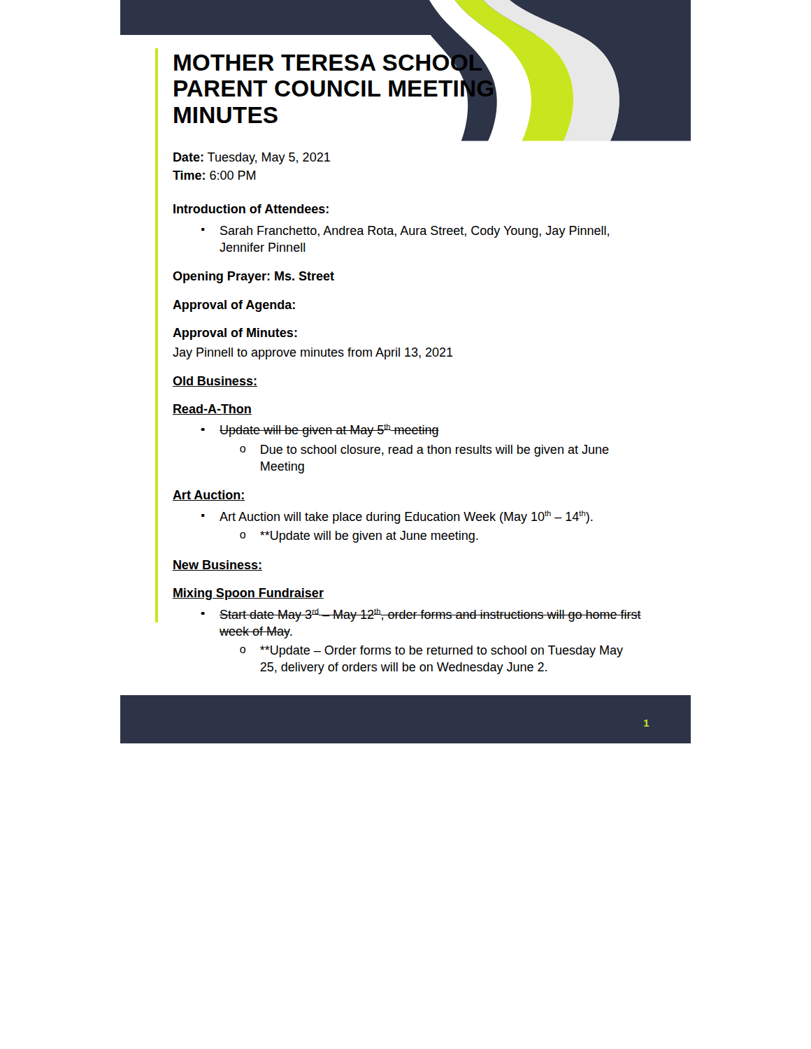MOTHER TERESA SCHOOL PARENT COUNCIL MEETING MINUTES
Date: Tuesday, May 5, 2021
Time: 6:00 PM
Introduction of Attendees:
Sarah Franchetto, Andrea Rota, Aura Street, Cody Young, Jay Pinnell, Jennifer Pinnell
Opening Prayer: Ms. Street
Approval of Agenda:
Approval of Minutes:
Jay Pinnell to approve minutes from April 13, 2021
Old Business:
Read-A-Thon
Update will be given at May 5th meeting
Due to school closure, read a thon results will be given at June Meeting
Art Auction:
Art Auction will take place during Education Week (May 10th – 14th).
**Update will be given at June meeting.
New Business:
Mixing Spoon Fundraiser
Start date May 3rd – May 12th, order forms and instructions will go home first week of May.
**Update – Order forms to be returned to school on Tuesday May 25, delivery of orders will be on Wednesday June 2.
1